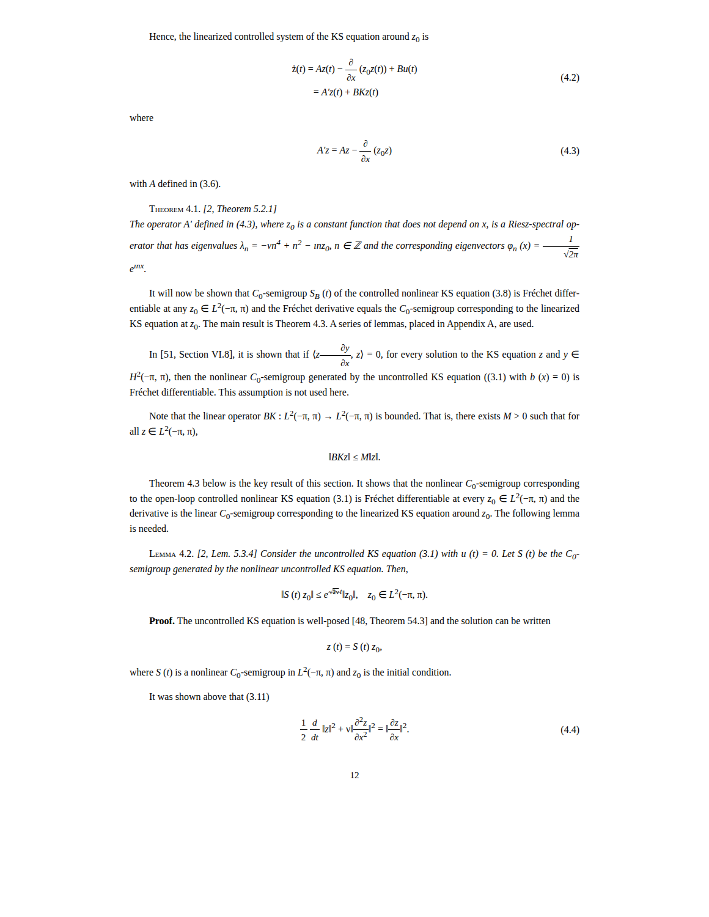Hence, the linearized controlled system of the KS equation around z0 is
ż(t) = Az(t) − ∂∂x (z0z(t)) + Bu(t) = A′z(t) + BKz(t) (4.2)
where
A′z = Az − ∂∂x (z0z) (4.3)
with A defined in (3.6).
Theorem 4.1. [2, Theorem 5.2.1]
The operator A′ defined in (4.3), where z0 is a constant function that does not depend on x, is a Riesz-spectral operator that has eigenvalues λn = −νn4 + n2 − ınz0, n ∈ ℤ and the corresponding eigenvectors φn (x) = 1√2πeınx.
It will now be shown that C0-semigroup SB (t) of the controlled nonlinear KS equation (3.8) is Fréchet differentiable at any z0 ∈ L2(−π, π) and the Fréchet derivative equals the C0-semigroup corresponding to the linearized KS equation at z0. The main result is Theorem 4.3. A series of lemmas, placed in Appendix A, are used.
In [51, Section VI.8], it is shown that if ⟨z∂y∂x, z⟩ = 0, for every solution to the KS equation z and y ∈ H2(−π, π), then the nonlinear C0-semigroup generated by the uncontrolled KS equation ((3.1) with b (x) = 0) is Fréchet differentiable. This assumption is not used here.
Note that the linear operator BK : L2(−π, π) → L2(−π, π) is bounded. That is, there exists M > 0 such that for all z ∈ L2(−π, π),
‖BKz‖ ≤ M‖z‖.
Theorem 4.3 below is the key result of this section. It shows that the nonlinear C0-semigroup corresponding to the open-loop controlled nonlinear KS equation (3.1) is Fréchet differentiable at every z0 ∈ L2(−π, π) and the derivative is the linear C0-semigroup corresponding to the linearized KS equation around z0. The following lemma is needed.
Lemma 4.2. [2, Lem. 5.3.4] Consider the uncontrolled KS equation (3.1) with u (t) = 0. Let S (t) be the C0-semigroup generated by the nonlinear uncontrolled KS equation. Then,
‖S (t) z0‖ ≤ e1√2ν t‖z0‖, z0 ∈ L2(−π, π).
Proof. The uncontrolled KS equation is well-posed [48, Theorem 54.3] and the solution can be written
z (t) = S (t) z0,
where S (t) is a nonlinear C0-semigroup in L2(−π, π) and z0 is the initial condition.
It was shown above that (3.11)
12 ddt ‖z‖2 + ν‖∂2z∂x2‖2 = ‖∂z∂x‖2. (4.4)
12